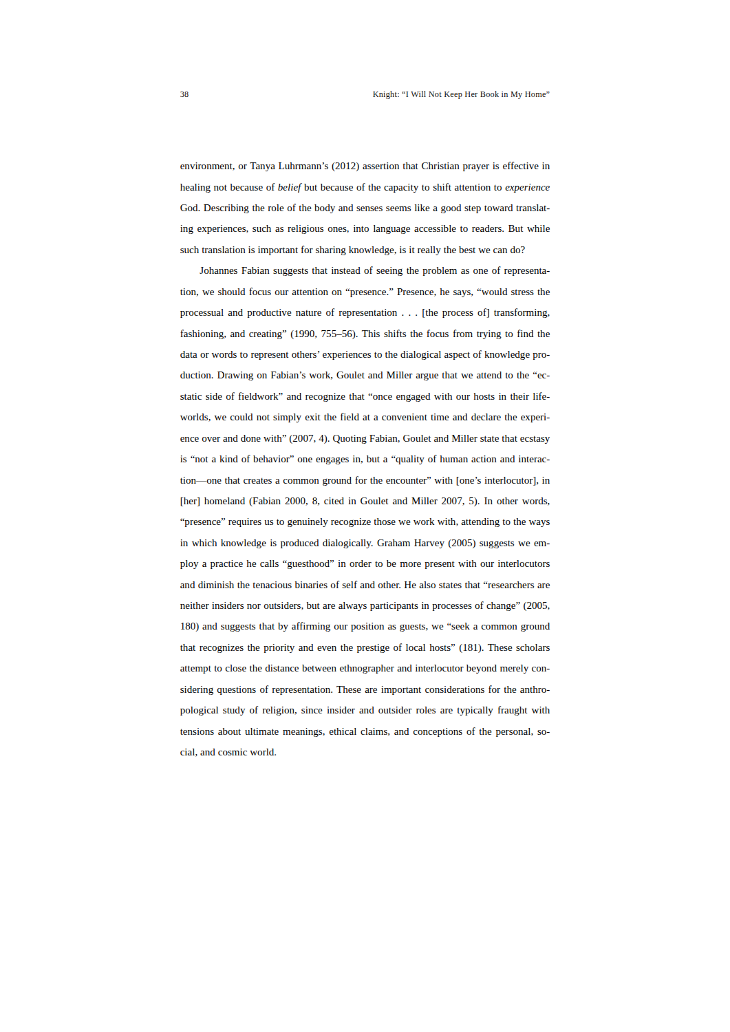38 Knight: “I Will Not Keep Her Book in My Home”
environment, or Tanya Luhrmann’s (2012) assertion that Christian prayer is effective in healing not because of belief but because of the capacity to shift attention to experience God. Describing the role of the body and senses seems like a good step toward translating experiences, such as religious ones, into language accessible to readers. But while such translation is important for sharing knowledge, is it really the best we can do?
Johannes Fabian suggests that instead of seeing the problem as one of representation, we should focus our attention on “presence.” Presence, he says, “would stress the processual and productive nature of representation . . . [the process of] transforming, fashioning, and creating” (1990, 755–56). This shifts the focus from trying to find the data or words to represent others’ experiences to the dialogical aspect of knowledge production. Drawing on Fabian’s work, Goulet and Miller argue that we attend to the “ecstatic side of fieldwork” and recognize that “once engaged with our hosts in their lifeworlds, we could not simply exit the field at a convenient time and declare the experience over and done with” (2007, 4). Quoting Fabian, Goulet and Miller state that ecstasy is “not a kind of behavior” one engages in, but a “quality of human action and interaction—one that creates a common ground for the encounter” with [one’s interlocutor], in [her] homeland (Fabian 2000, 8, cited in Goulet and Miller 2007, 5). In other words, “presence” requires us to genuinely recognize those we work with, attending to the ways in which knowledge is produced dialogically. Graham Harvey (2005) suggests we employ a practice he calls “guesthood” in order to be more present with our interlocutors and diminish the tenacious binaries of self and other. He also states that “researchers are neither insiders nor outsiders, but are always participants in processes of change” (2005, 180) and suggests that by affirming our position as guests, we “seek a common ground that recognizes the priority and even the prestige of local hosts” (181). These scholars attempt to close the distance between ethnographer and interlocutor beyond merely considering questions of representation. These are important considerations for the anthropological study of religion, since insider and outsider roles are typically fraught with tensions about ultimate meanings, ethical claims, and conceptions of the personal, social, and cosmic world.